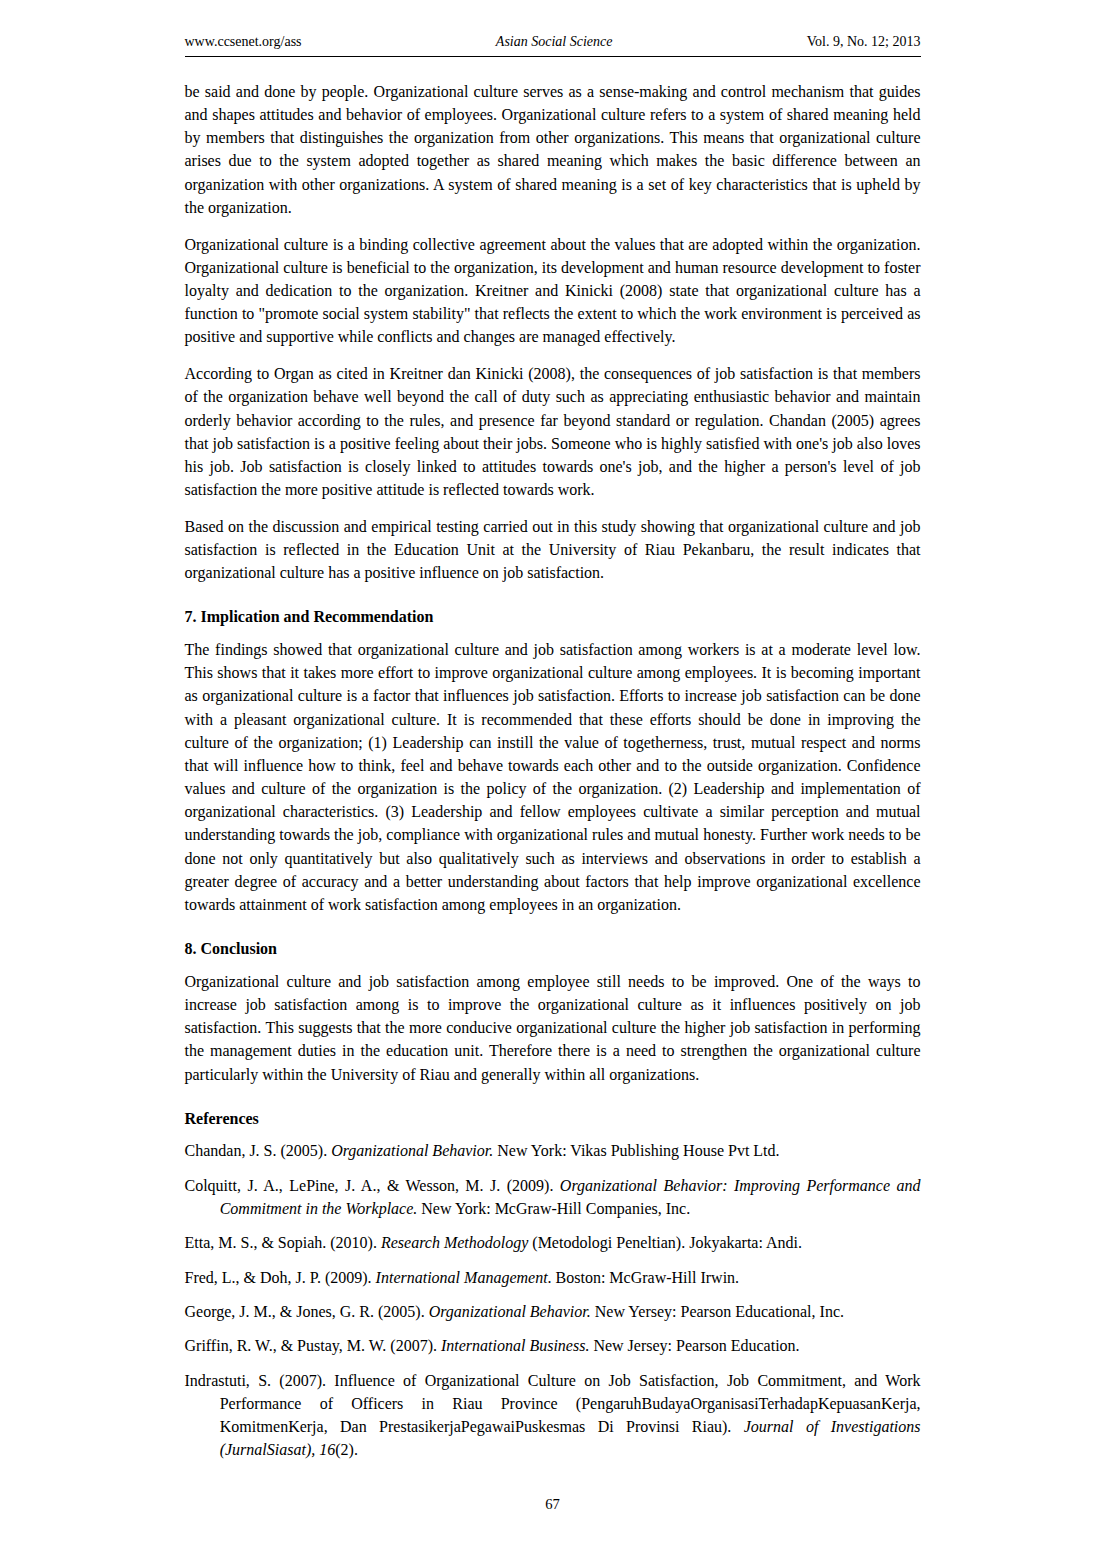www.ccsenet.org/ass Asian Social Science Vol. 9, No. 12; 2013
be said and done by people. Organizational culture serves as a sense-making and control mechanism that guides and shapes attitudes and behavior of employees. Organizational culture refers to a system of shared meaning held by members that distinguishes the organization from other organizations. This means that organizational culture arises due to the system adopted together as shared meaning which makes the basic difference between an organization with other organizations. A system of shared meaning is a set of key characteristics that is upheld by the organization.
Organizational culture is a binding collective agreement about the values that are adopted within the organization. Organizational culture is beneficial to the organization, its development and human resource development to foster loyalty and dedication to the organization. Kreitner and Kinicki (2008) state that organizational culture has a function to "promote social system stability" that reflects the extent to which the work environment is perceived as positive and supportive while conflicts and changes are managed effectively.
According to Organ as cited in Kreitner dan Kinicki (2008), the consequences of job satisfaction is that members of the organization behave well beyond the call of duty such as appreciating enthusiastic behavior and maintain orderly behavior according to the rules, and presence far beyond standard or regulation. Chandan (2005) agrees that job satisfaction is a positive feeling about their jobs. Someone who is highly satisfied with one's job also loves his job. Job satisfaction is closely linked to attitudes towards one's job, and the higher a person's level of job satisfaction the more positive attitude is reflected towards work.
Based on the discussion and empirical testing carried out in this study showing that organizational culture and job satisfaction is reflected in the Education Unit at the University of Riau Pekanbaru, the result indicates that organizational culture has a positive influence on job satisfaction.
7. Implication and Recommendation
The findings showed that organizational culture and job satisfaction among workers is at a moderate level low. This shows that it takes more effort to improve organizational culture among employees. It is becoming important as organizational culture is a factor that influences job satisfaction. Efforts to increase job satisfaction can be done with a pleasant organizational culture. It is recommended that these efforts should be done in improving the culture of the organization; (1) Leadership can instill the value of togetherness, trust, mutual respect and norms that will influence how to think, feel and behave towards each other and to the outside organization. Confidence values and culture of the organization is the policy of the organization. (2) Leadership and implementation of organizational characteristics. (3) Leadership and fellow employees cultivate a similar perception and mutual understanding towards the job, compliance with organizational rules and mutual honesty. Further work needs to be done not only quantitatively but also qualitatively such as interviews and observations in order to establish a greater degree of accuracy and a better understanding about factors that help improve organizational excellence towards attainment of work satisfaction among employees in an organization.
8. Conclusion
Organizational culture and job satisfaction among employee still needs to be improved. One of the ways to increase job satisfaction among is to improve the organizational culture as it influences positively on job satisfaction. This suggests that the more conducive organizational culture the higher job satisfaction in performing the management duties in the education unit. Therefore there is a need to strengthen the organizational culture particularly within the University of Riau and generally within all organizations.
References
Chandan, J. S. (2005). Organizational Behavior. New York: Vikas Publishing House Pvt Ltd.
Colquitt, J. A., LePine, J. A., & Wesson, M. J. (2009). Organizational Behavior: Improving Performance and Commitment in the Workplace. New York: McGraw-Hill Companies, Inc.
Etta, M. S., & Sopiah. (2010). Research Methodology (Metodologi Peneltian). Jokyakarta: Andi.
Fred, L., & Doh, J. P. (2009). International Management. Boston: McGraw-Hill Irwin.
George, J. M., & Jones, G. R. (2005). Organizational Behavior. New Yersey: Pearson Educational, Inc.
Griffin, R. W., & Pustay, M. W. (2007). International Business. New Jersey: Pearson Education.
Indrastuti, S. (2007). Influence of Organizational Culture on Job Satisfaction, Job Commitment, and Work Performance of Officers in Riau Province (PengaruhBudayaOrganisasiTerhadapKepuasanKerja, KomitmenKerja, Dan PrestasikerjaPegawaiPuskesmas Di Provinsi Riau). Journal of Investigations (JurnalSiasat), 16(2).
67